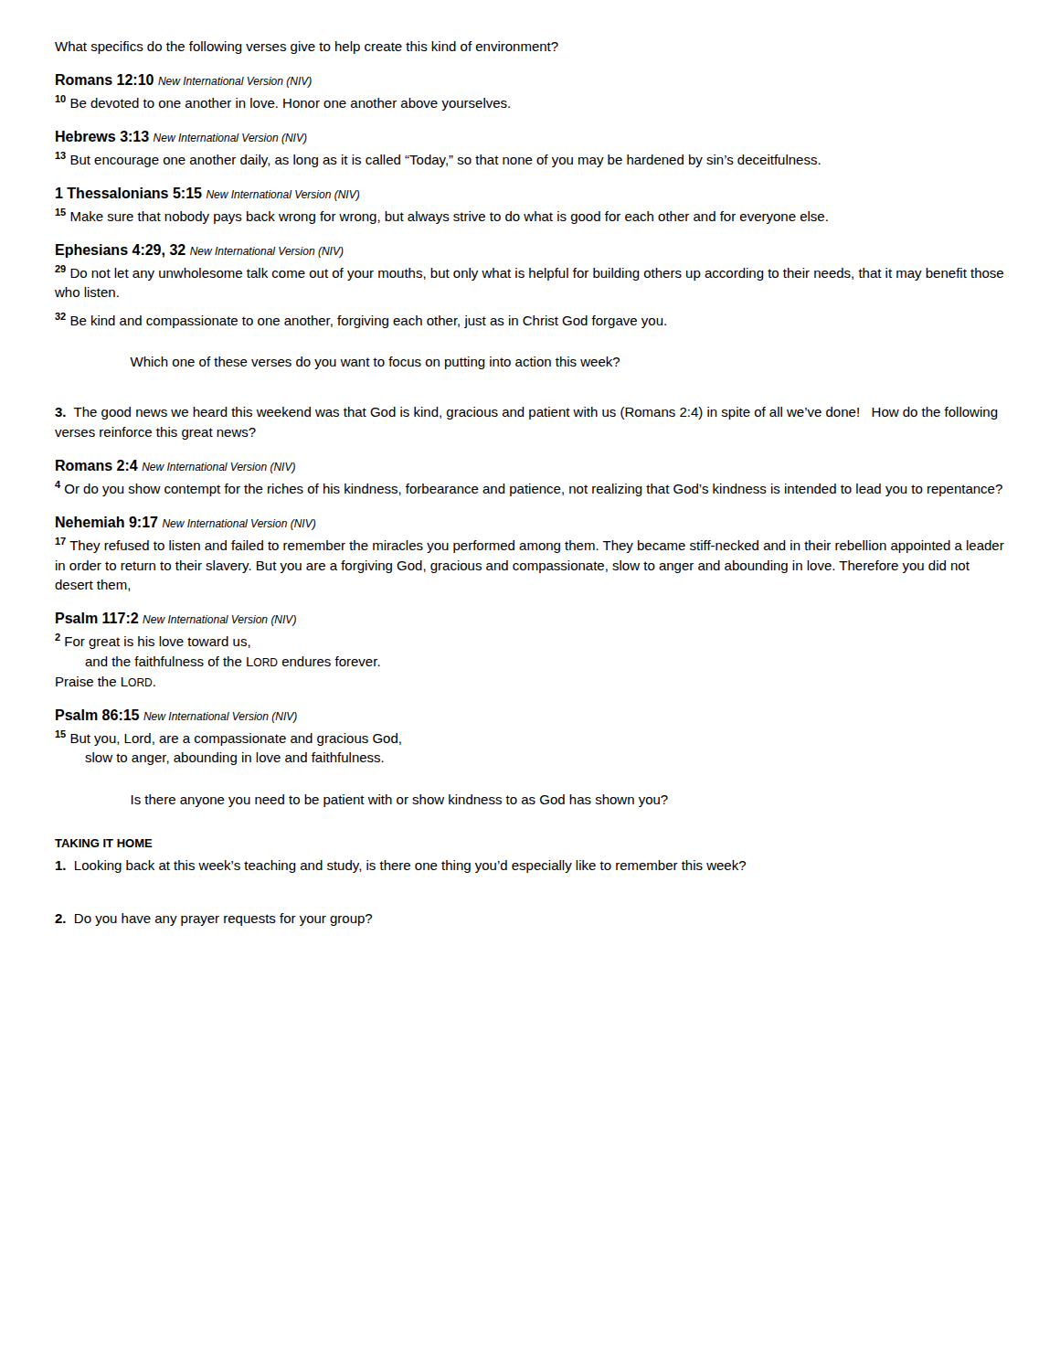What specifics do the following verses give to help create this kind of environment?
Romans 12:10 New International Version (NIV)
10 Be devoted to one another in love. Honor one another above yourselves.
Hebrews 3:13 New International Version (NIV)
13 But encourage one another daily, as long as it is called “Today,” so that none of you may be hardened by sin’s deceitfulness.
1 Thessalonians 5:15 New International Version (NIV)
15 Make sure that nobody pays back wrong for wrong, but always strive to do what is good for each other and for everyone else.
Ephesians 4:29, 32 New International Version (NIV)
29 Do not let any unwholesome talk come out of your mouths, but only what is helpful for building others up according to their needs, that it may benefit those who listen.
32 Be kind and compassionate to one another, forgiving each other, just as in Christ God forgave you.
Which one of these verses do you want to focus on putting into action this week?
3. The good news we heard this weekend was that God is kind, gracious and patient with us (Romans 2:4) in spite of all we’ve done! How do the following verses reinforce this great news?
Romans 2:4 New International Version (NIV)
4 Or do you show contempt for the riches of his kindness, forbearance and patience, not realizing that God’s kindness is intended to lead you to repentance?
Nehemiah 9:17 New International Version (NIV)
17 They refused to listen and failed to remember the miracles you performed among them. They became stiff-necked and in their rebellion appointed a leader in order to return to their slavery. But you are a forgiving God, gracious and compassionate, slow to anger and abounding in love. Therefore you did not desert them,
Psalm 117:2 New International Version (NIV)
2 For great is his love toward us,
and the faithfulness of the LORD endures forever. Praise the LORD.
Psalm 86:15 New International Version (NIV)
15 But you, Lord, are a compassionate and gracious God,
slow to anger, abounding in love and faithfulness.
Is there anyone you need to be patient with or show kindness to as God has shown you?
TAKING IT HOME
1. Looking back at this week’s teaching and study, is there one thing you’d especially like to remember this week?
2. Do you have any prayer requests for your group?